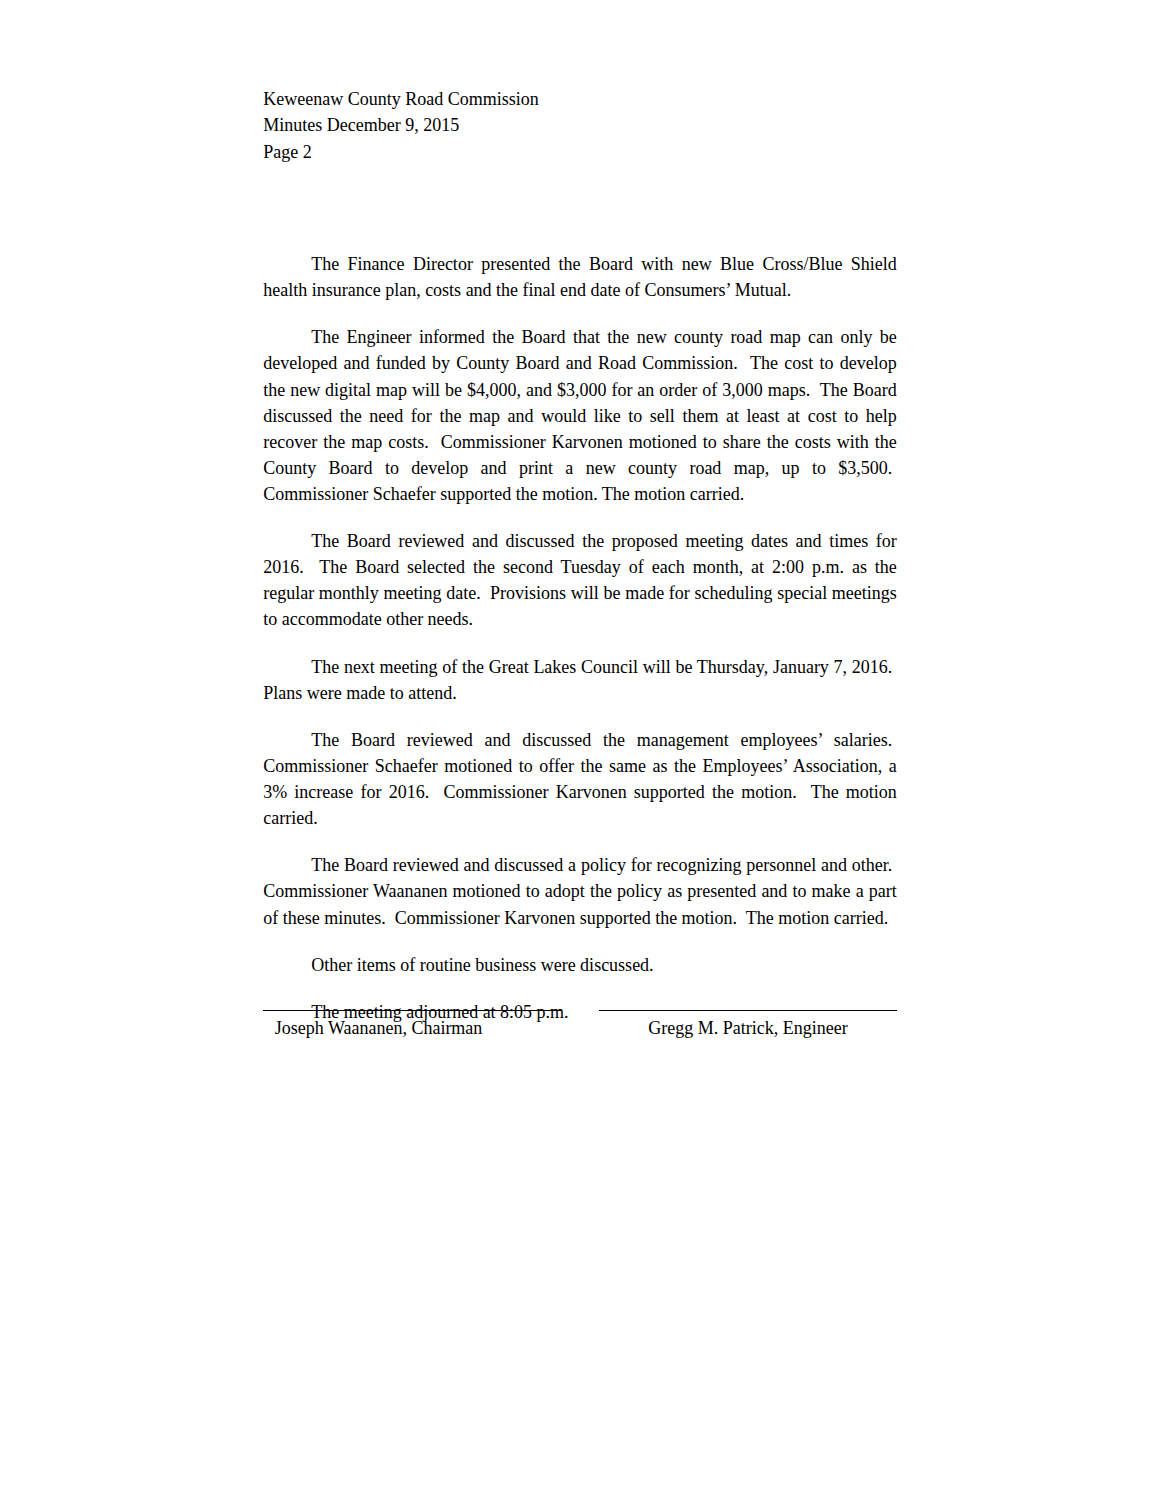Keweenaw County Road Commission
Minutes December 9, 2015
Page 2
The Finance Director presented the Board with new Blue Cross/Blue Shield health insurance plan, costs and the final end date of Consumers’ Mutual.
The Engineer informed the Board that the new county road map can only be developed and funded by County Board and Road Commission. The cost to develop the new digital map will be $4,000, and $3,000 for an order of 3,000 maps. The Board discussed the need for the map and would like to sell them at least at cost to help recover the map costs. Commissioner Karvonen motioned to share the costs with the County Board to develop and print a new county road map, up to $3,500. Commissioner Schaefer supported the motion. The motion carried.
The Board reviewed and discussed the proposed meeting dates and times for 2016. The Board selected the second Tuesday of each month, at 2:00 p.m. as the regular monthly meeting date. Provisions will be made for scheduling special meetings to accommodate other needs.
The next meeting of the Great Lakes Council will be Thursday, January 7, 2016. Plans were made to attend.
The Board reviewed and discussed the management employees’ salaries. Commissioner Schaefer motioned to offer the same as the Employees’ Association, a 3% increase for 2016. Commissioner Karvonen supported the motion. The motion carried.
The Board reviewed and discussed a policy for recognizing personnel and other. Commissioner Waananen motioned to adopt the policy as presented and to make a part of these minutes. Commissioner Karvonen supported the motion. The motion carried.
Other items of routine business were discussed.
The meeting adjourned at 8:05 p.m.
Joseph Waananen, Chairman
Gregg M. Patrick, Engineer